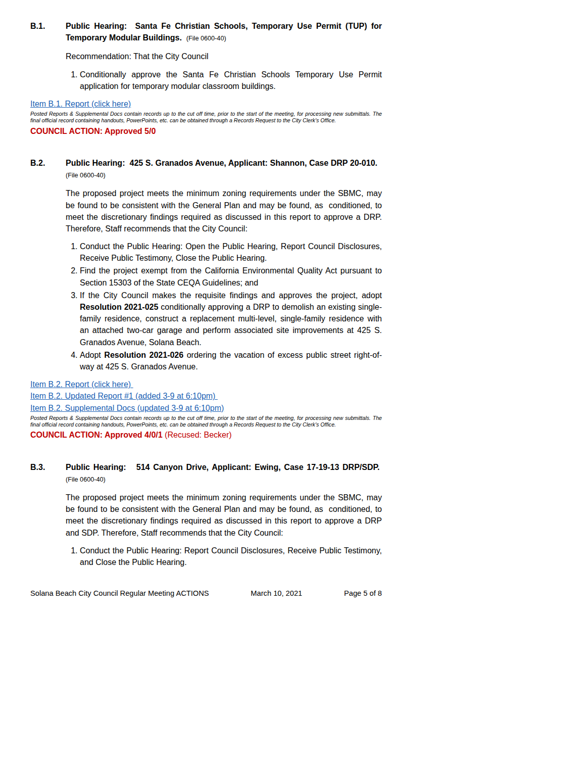B.1.
Public Hearing: Santa Fe Christian Schools, Temporary Use Permit (TUP) for Temporary Modular Buildings. (File 0600-40)
Recommendation: That the City Council
Conditionally approve the Santa Fe Christian Schools Temporary Use Permit application for temporary modular classroom buildings.
Item B.1. Report (click here)
Posted Reports & Supplemental Docs contain records up to the cut off time, prior to the start of the meeting, for processing new submittals. The final official record containing handouts, PowerPoints, etc. can be obtained through a Records Request to the City Clerk's Office.
COUNCIL ACTION: Approved 5/0
B.2.
Public Hearing: 425 S. Granados Avenue, Applicant: Shannon, Case DRP 20-010. (File 0600-40)
The proposed project meets the minimum zoning requirements under the SBMC, may be found to be consistent with the General Plan and may be found, as conditioned, to meet the discretionary findings required as discussed in this report to approve a DRP. Therefore, Staff recommends that the City Council:
Conduct the Public Hearing: Open the Public Hearing, Report Council Disclosures, Receive Public Testimony, Close the Public Hearing.
Find the project exempt from the California Environmental Quality Act pursuant to Section 15303 of the State CEQA Guidelines; and
If the City Council makes the requisite findings and approves the project, adopt Resolution 2021-025 conditionally approving a DRP to demolish an existing single-family residence, construct a replacement multi-level, single-family residence with an attached two-car garage and perform associated site improvements at 425 S. Granados Avenue, Solana Beach.
Adopt Resolution 2021-026 ordering the vacation of excess public street right-of-way at 425 S. Granados Avenue.
Item B.2. Report (click here) Item B.2. Updated Report #1 (added 3-9 at 6:10pm) Item B.2. Supplemental Docs (updated 3-9 at 6:10pm)
Posted Reports & Supplemental Docs contain records up to the cut off time, prior to the start of the meeting, for processing new submittals. The final official record containing handouts, PowerPoints, etc. can be obtained through a Records Request to the City Clerk's Office.
COUNCIL ACTION: Approved 4/0/1 (Recused: Becker)
B.3.
Public Hearing: 514 Canyon Drive, Applicant: Ewing, Case 17-19-13 DRP/SDP. (File 0600-40)
The proposed project meets the minimum zoning requirements under the SBMC, may be found to be consistent with the General Plan and may be found, as conditioned, to meet the discretionary findings required as discussed in this report to approve a DRP and SDP. Therefore, Staff recommends that the City Council:
Conduct the Public Hearing: Report Council Disclosures, Receive Public Testimony, and Close the Public Hearing.
Solana Beach City Council Regular Meeting ACTIONS March 10, 2021 Page 5 of 8